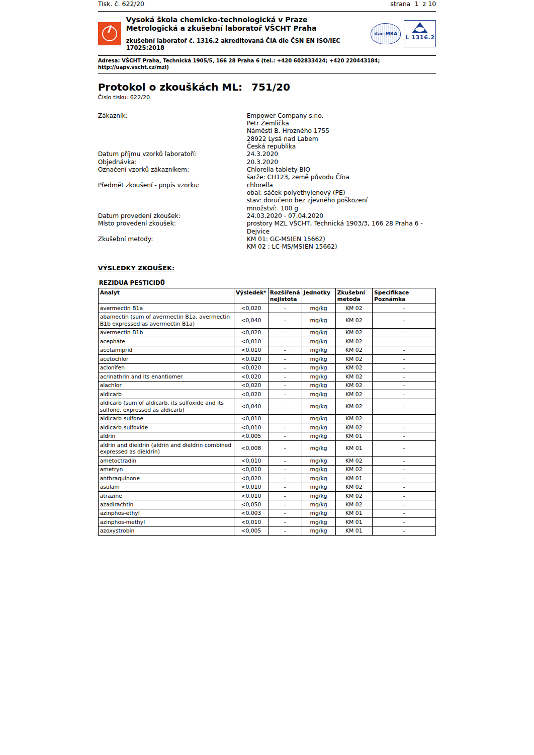Tisk. č. 622/20
strana 1 z 10
Vysoká škola chemicko-technologická v Praze
Metrologická a zkušební laboratoř VŠCHT Praha
zkušební laboratoř č. 1316.2 akreditovaná ČIA dle ČSN EN ISO/IEC 17025:2018
ilac-MRA
L 1316.2
Adresa: VŠCHT Praha, Technická 1905/5, 166 28 Praha 6 (tel.: +420 602833424; +420 220443184; http://uapv.vscht.cz/mzl)
Protokol o zkouškách ML:751/20
Číslo tisku: 622/20
| Zákazník: | Empower Company s.r.o. Petr Žemlička Náměstí B. Hrozného 1755 28922 Lysá nad Labem Česká republika |
| Datum příjmu vzorků laboratoří: | 24.3.2020 |
| Objednávka: | 20.3.2020 |
| Označení vzorků zákazníkem: | Chlorella tablety BIO šarže: CH123, země původu Čína |
| Předmět zkoušení - popis vzorku: | chlorella obal: sáček polyethylenový (PE) stav: doručeno bez zjevného poškození množství: 100 g |
| Datum provedení zkoušek: | 24.03.2020 - 07.04.2020 |
| Místo provedení zkoušek: | prostory MZL VŠCHT, Technická 1903/3, 166 28 Praha 6 - Dejvice |
| Zkušební metody: | KM 01: GC-MS(EN 15662) KM 02 : LC-MS/MS(EN 15662) |
VÝSLEDKY ZKOUŠEK:
REZIDUA PESTICIDŮ
| Analyt | Výsledek* | Rozšířená nejistota | Jednotky | Zkušební metoda | Specifikace Poznámka |
| --- | --- | --- | --- | --- | --- |
| avermectin B1a | <0,020 | - | mg/kg | KM 02 | - |
| abamectin (sum of avermectin B1a, avermectin B1b expressed as avermectin B1a) | <0,040 | - | mg/kg | KM 02 | - |
| avermectin B1b | <0,020 | - | mg/kg | KM 02 | - |
| acephate | <0,010 | - | mg/kg | KM 02 | - |
| acetamiprid | <0,010 | - | mg/kg | KM 02 | - |
| acetochlor | <0,020 | - | mg/kg | KM 02 | - |
| aclonifen | <0,020 | - | mg/kg | KM 02 | - |
| acrinathrin and its enantiomer | <0,020 | - | mg/kg | KM 02 | - |
| alachlor | <0,020 | - | mg/kg | KM 02 | - |
| aldicarb | <0,020 | - | mg/kg | KM 02 | - |
| aldicarb (sum of aldicarb, its sulfoxide and its sulfone, expressed as aldicarb) | <0,040 | - | mg/kg | KM 02 | - |
| aldicarb-sulfone | <0,010 | - | mg/kg | KM 02 | - |
| aldicarb-sulfoxide | <0,010 | - | mg/kg | KM 02 | - |
| aldrin | <0,005 | - | mg/kg | KM 01 | - |
| aldrin and dieldrin (aldrin and dieldrin combined expressed as dieldrin) | <0,008 | - | mg/kg | KM 01 | - |
| ametoctradin | <0,010 | - | mg/kg | KM 02 | - |
| ametryn | <0,010 | - | mg/kg | KM 02 | - |
| anthraquinone | <0,020 | - | mg/kg | KM 01 | - |
| asulam | <0,010 | - | mg/kg | KM 02 | - |
| atrazine | <0,010 | - | mg/kg | KM 02 | - |
| azadirachtin | <0,050 | - | mg/kg | KM 02 | - |
| azinphos-ethyl | <0,003 | - | mg/kg | KM 01 | - |
| azinphos-methyl | <0,010 | - | mg/kg | KM 01 | - |
| azoxystrobin | <0,005 | - | mg/kg | KM 01 | - |